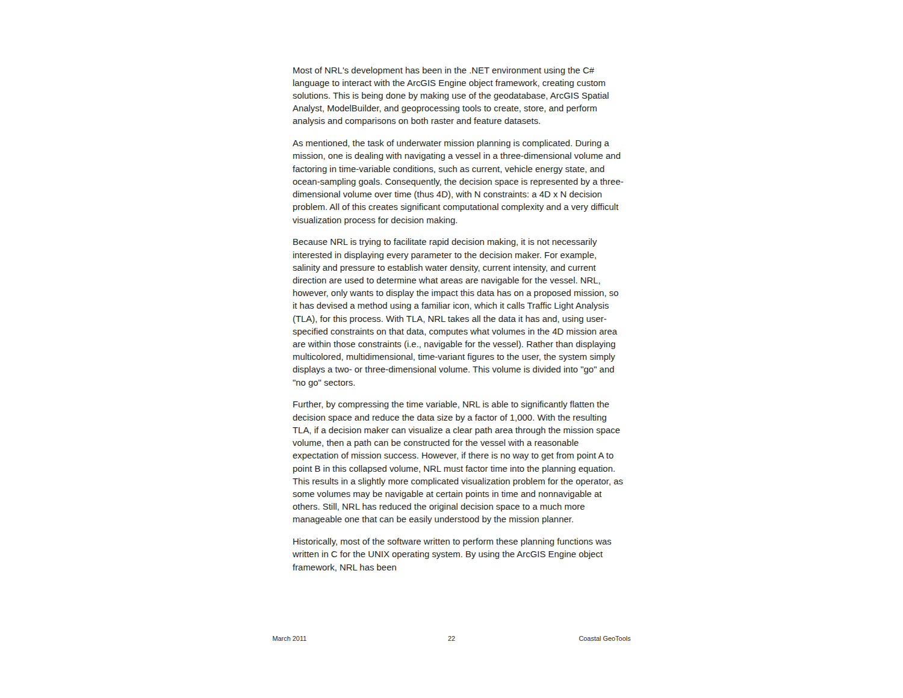Most of NRL's development has been in the .NET environment using the C# language to interact with the ArcGIS Engine object framework, creating custom solutions. This is being done by making use of the geodatabase, ArcGIS Spatial Analyst, ModelBuilder, and geoprocessing tools to create, store, and perform analysis and comparisons on both raster and feature datasets.
As mentioned, the task of underwater mission planning is complicated. During a mission, one is dealing with navigating a vessel in a three-dimensional volume and factoring in time-variable conditions, such as current, vehicle energy state, and ocean-sampling goals. Consequently, the decision space is represented by a three-dimensional volume over time (thus 4D), with N constraints: a 4D x N decision problem. All of this creates significant computational complexity and a very difficult visualization process for decision making.
Because NRL is trying to facilitate rapid decision making, it is not necessarily interested in displaying every parameter to the decision maker. For example, salinity and pressure to establish water density, current intensity, and current direction are used to determine what areas are navigable for the vessel. NRL, however, only wants to display the impact this data has on a proposed mission, so it has devised a method using a familiar icon, which it calls Traffic Light Analysis (TLA), for this process. With TLA, NRL takes all the data it has and, using user-specified constraints on that data, computes what volumes in the 4D mission area are within those constraints (i.e., navigable for the vessel). Rather than displaying multicolored, multidimensional, time-variant figures to the user, the system simply displays a two- or three-dimensional volume. This volume is divided into "go" and "no go" sectors.
Further, by compressing the time variable, NRL is able to significantly flatten the decision space and reduce the data size by a factor of 1,000. With the resulting TLA, if a decision maker can visualize a clear path area through the mission space volume, then a path can be constructed for the vessel with a reasonable expectation of mission success. However, if there is no way to get from point A to point B in this collapsed volume, NRL must factor time into the planning equation. This results in a slightly more complicated visualization problem for the operator, as some volumes may be navigable at certain points in time and nonnavigable at others. Still, NRL has reduced the original decision space to a much more manageable one that can be easily understood by the mission planner.
Historically, most of the software written to perform these planning functions was written in C for the UNIX operating system. By using the ArcGIS Engine object framework, NRL has been
March 2011
22
Coastal GeoTools